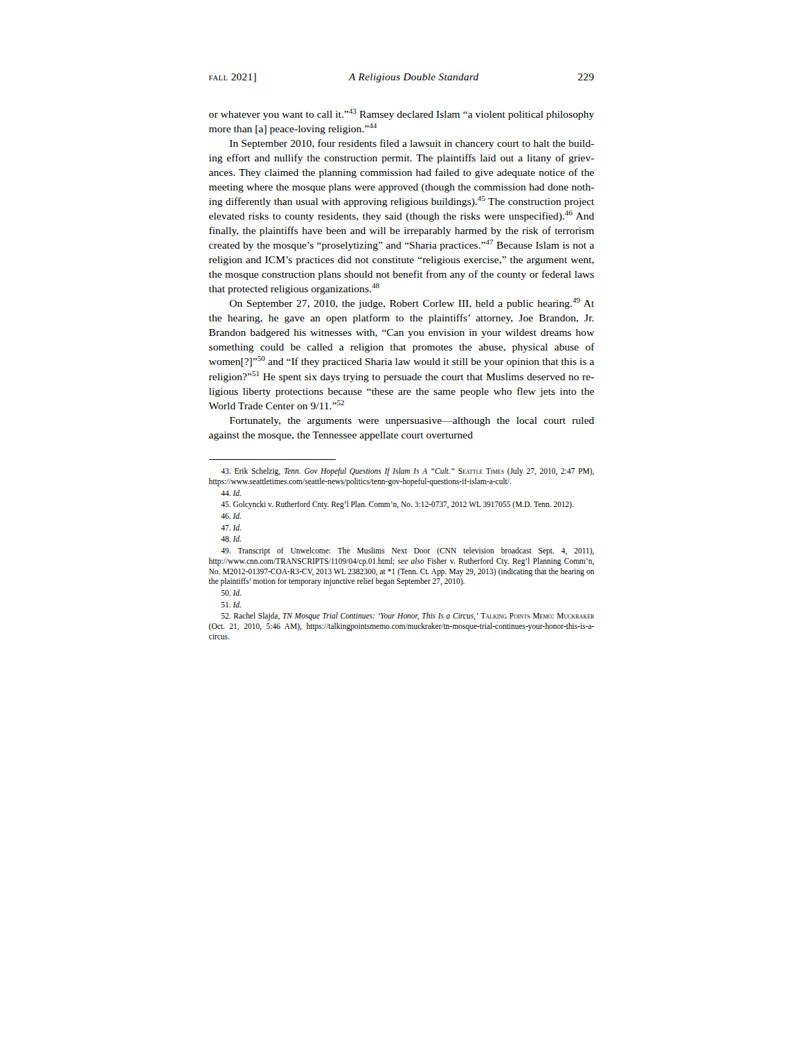Fall 2021]
A Religious Double Standard
229
or whatever you want to call it.”43 Ramsey declared Islam “a violent political philosophy more than [a] peace-loving religion.”44
In September 2010, four residents filed a lawsuit in chancery court to halt the building effort and nullify the construction permit. The plaintiffs laid out a litany of grievances. They claimed the planning commission had failed to give adequate notice of the meeting where the mosque plans were approved (though the commission had done nothing differently than usual with approving religious buildings).45 The construction project elevated risks to county residents, they said (though the risks were unspecified).46 And finally, the plaintiffs have been and will be irreparably harmed by the risk of terrorism created by the mosque’s “proselytizing” and “Sharia practices.”47 Because Islam is not a religion and ICM’s practices did not constitute “religious exercise,” the argument went, the mosque construction plans should not benefit from any of the county or federal laws that protected religious organizations.48
On September 27, 2010, the judge, Robert Corlew III, held a public hearing.49 At the hearing, he gave an open platform to the plaintiffs’ attorney, Joe Brandon, Jr. Brandon badgered his witnesses with, “Can you envision in your wildest dreams how something could be called a religion that promotes the abuse, physical abuse of women[?]”50 and “If they practiced Sharia law would it still be your opinion that this is a religion?”51 He spent six days trying to persuade the court that Muslims deserved no religious liberty protections because “these are the same people who flew jets into the World Trade Center on 9/11.”52
Fortunately, the arguments were unpersuasive—although the local court ruled against the mosque, the Tennessee appellate court overturned
43. Erik Schelzig, Tenn. Gov Hopeful Questions If Islam Is A “Cult.” Seattle Times (July 27, 2010, 2:47 PM), https://www.seattletimes.com/seattle-news/politics/tenn-gov-hopeful-questions-if-islam-a-cult/.
44. Id.
45. Golcyncki v. Rutherford Cnty. Reg’l Plan. Comm’n, No. 3:12-0737, 2012 WL 3917055 (M.D. Tenn. 2012).
46. Id.
47. Id.
48. Id.
49. Transcript of Unwelcome: The Muslims Next Door (CNN television broadcast Sept. 4, 2011), http://www.cnn.com/TRANSCRIPTS/1109/04/cp.01.html; see also Fisher v. Rutherford Cty. Reg’l Planning Comm’n, No. M2012-01397-COA-R3-CV, 2013 WL 2382300, at *1 (Tenn. Ct. App. May 29, 2013) (indicating that the hearing on the plaintiffs’ motion for temporary injunctive relief began September 27, 2010).
50. Id.
51. Id.
52. Rachel Slajda, TN Mosque Trial Continues: ‘Your Honor, This Is a Circus,’ Talking Points Memo: Muckraker (Oct. 21, 2010, 5:46 AM), https://talkingpointsmemo.com/muckraker/tn-mosque-trial-continues-your-honor-this-is-a-circus.